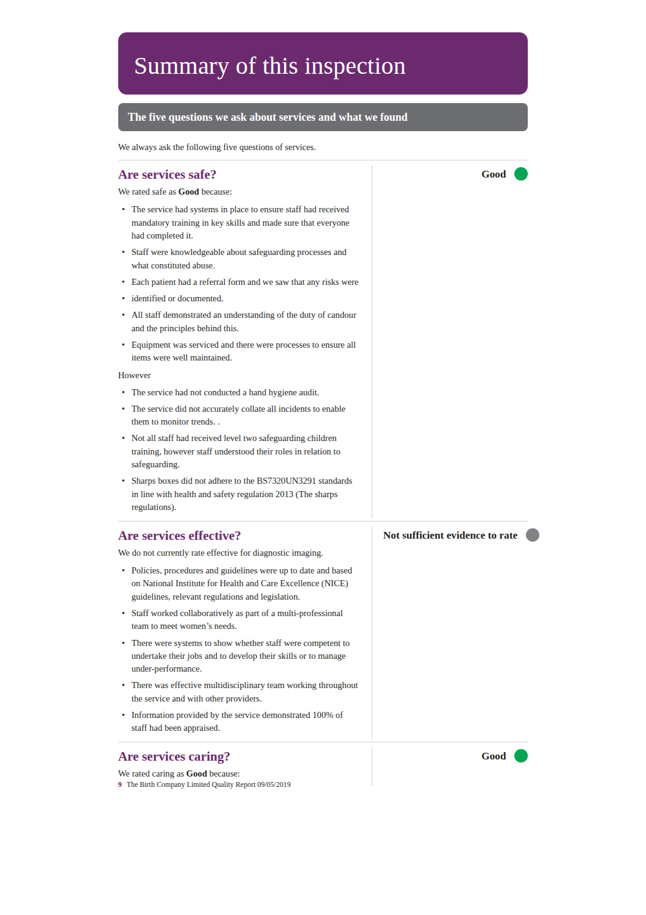Summary of this inspection
The five questions we ask about services and what we found
We always ask the following five questions of services.
Are services safe?
We rated safe as Good because:
The service had systems in place to ensure staff had received mandatory training in key skills and made sure that everyone had completed it.
Staff were knowledgeable about safeguarding processes and what constituted abuse.
Each patient had a referral form and we saw that any risks were
identified or documented.
All staff demonstrated an understanding of the duty of candour and the principles behind this.
Equipment was serviced and there were processes to ensure all items were well maintained.
However
The service had not conducted a hand hygiene audit.
The service did not accurately collate all incidents to enable them to monitor trends. .
Not all staff had received level two safeguarding children training, however staff understood their roles in relation to safeguarding.
Sharps boxes did not adhere to the BS7320UN3291 standards in line with health and safety regulation 2013 (The sharps regulations).
Good
Are services effective?
We do not currently rate effective for diagnostic imaging.
Policies, procedures and guidelines were up to date and based on National Institute for Health and Care Excellence (NICE) guidelines, relevant regulations and legislation.
Staff worked collaboratively as part of a multi-professional team to meet women’s needs.
There were systems to show whether staff were competent to undertake their jobs and to develop their skills or to manage under-performance.
There was effective multidisciplinary team working throughout the service and with other providers.
Information provided by the service demonstrated 100% of staff had been appraised.
Not sufficient evidence to rate
Are services caring?
We rated caring as Good because:
Good
9 The Birth Company Limited Quality Report 09/05/2019